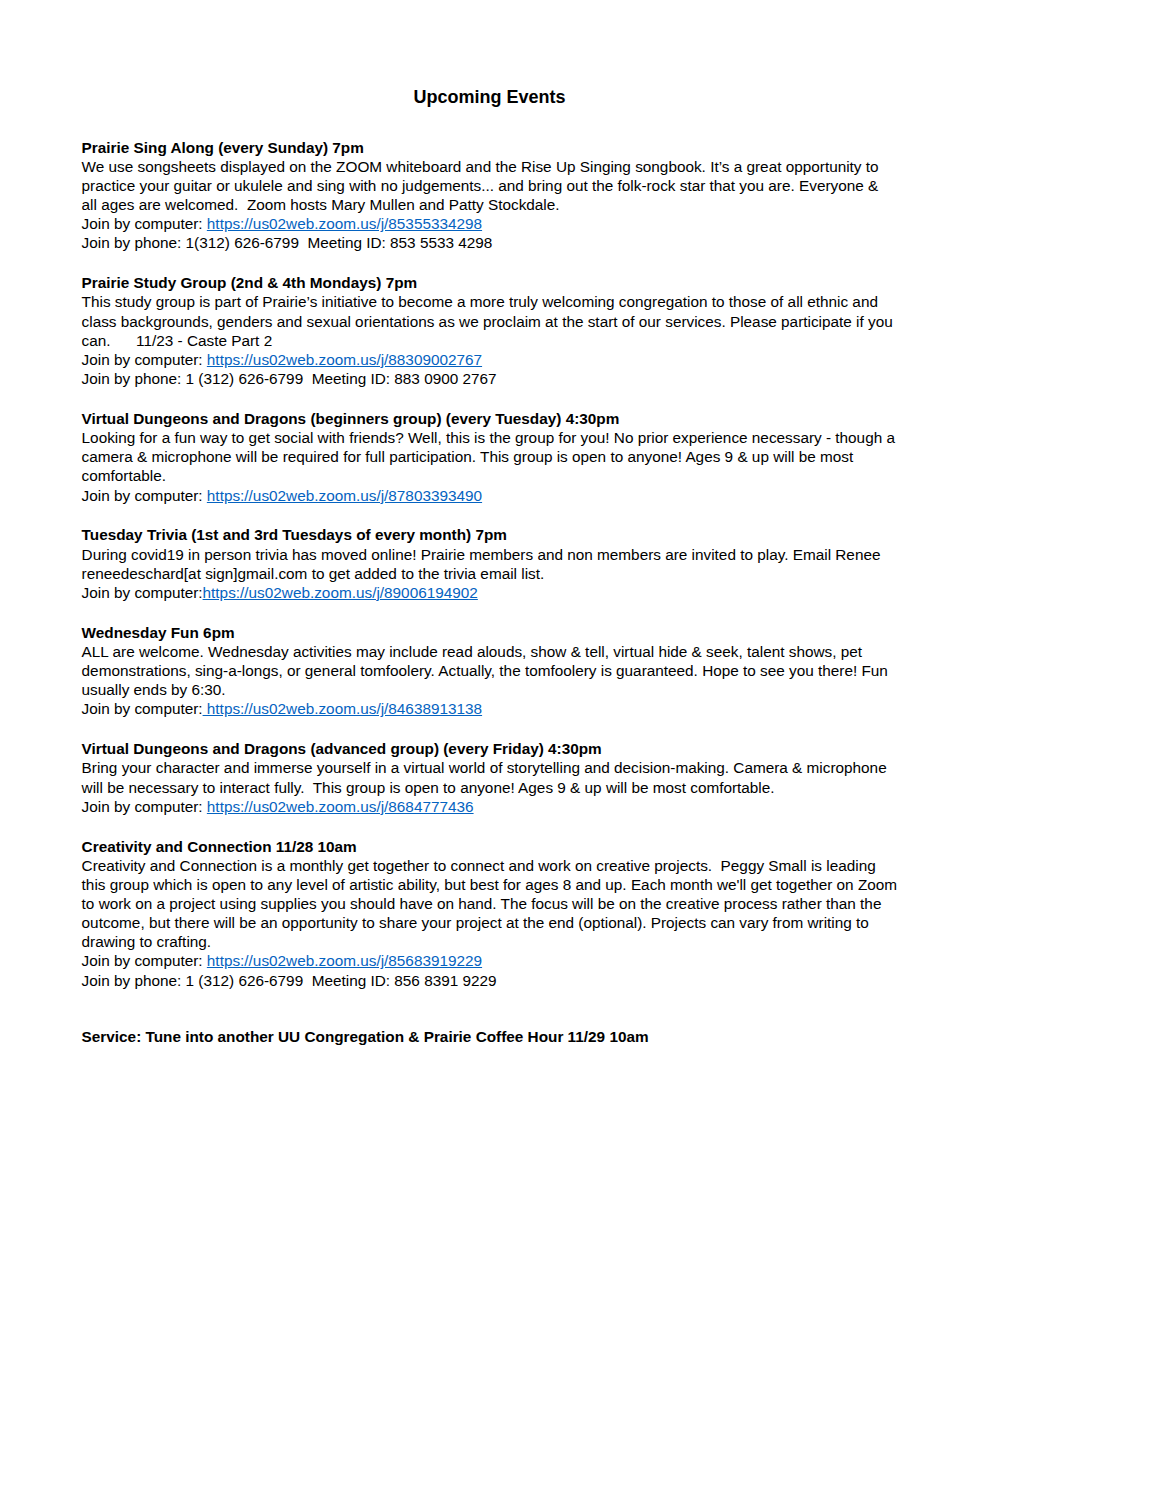Upcoming Events
Prairie Sing Along (every Sunday) 7pm
We use songsheets displayed on the ZOOM whiteboard and the Rise Up Singing songbook. It’s a great opportunity to practice your guitar or ukulele and sing with no judgements... and bring out the folk-rock star that you are. Everyone & all ages are welcomed. Zoom hosts Mary Mullen and Patty Stockdale.
Join by computer: https://us02web.zoom.us/j/85355334298
Join by phone: 1(312) 626-6799 Meeting ID: 853 5533 4298
Prairie Study Group (2nd & 4th Mondays) 7pm
This study group is part of Prairie’s initiative to become a more truly welcoming congregation to those of all ethnic and class backgrounds, genders and sexual orientations as we proclaim at the start of our services. Please participate if you can. 11/23 - Caste Part 2
Join by computer: https://us02web.zoom.us/j/88309002767
Join by phone: 1 (312) 626-6799 Meeting ID: 883 0900 2767
Virtual Dungeons and Dragons (beginners group) (every Tuesday) 4:30pm
Looking for a fun way to get social with friends? Well, this is the group for you! No prior experience necessary - though a camera & microphone will be required for full participation. This group is open to anyone! Ages 9 & up will be most comfortable.
Join by computer: https://us02web.zoom.us/j/87803393490
Tuesday Trivia (1st and 3rd Tuesdays of every month) 7pm
During covid19 in person trivia has moved online! Prairie members and non members are invited to play. Email Renee reneedeschard[at sign]gmail.com to get added to the trivia email list.
Join by computer:https://us02web.zoom.us/j/89006194902
Wednesday Fun 6pm
ALL are welcome. Wednesday activities may include read alouds, show & tell, virtual hide & seek, talent shows, pet demonstrations, sing-a-longs, or general tomfoolery. Actually, the tomfoolery is guaranteed. Hope to see you there! Fun usually ends by 6:30.
Join by computer: https://us02web.zoom.us/j/84638913138
Virtual Dungeons and Dragons (advanced group) (every Friday) 4:30pm
Bring your character and immerse yourself in a virtual world of storytelling and decision-making. Camera & microphone will be necessary to interact fully. This group is open to anyone! Ages 9 & up will be most comfortable.
Join by computer: https://us02web.zoom.us/j/8684777436
Creativity and Connection 11/28 10am
Creativity and Connection is a monthly get together to connect and work on creative projects. Peggy Small is leading this group which is open to any level of artistic ability, but best for ages 8 and up. Each month we'll get together on Zoom to work on a project using supplies you should have on hand. The focus will be on the creative process rather than the outcome, but there will be an opportunity to share your project at the end (optional). Projects can vary from writing to drawing to crafting.
Join by computer: https://us02web.zoom.us/j/85683919229
Join by phone: 1 (312) 626-6799 Meeting ID: 856 8391 9229
Service: Tune into another UU Congregation & Prairie Coffee Hour 11/29 10am